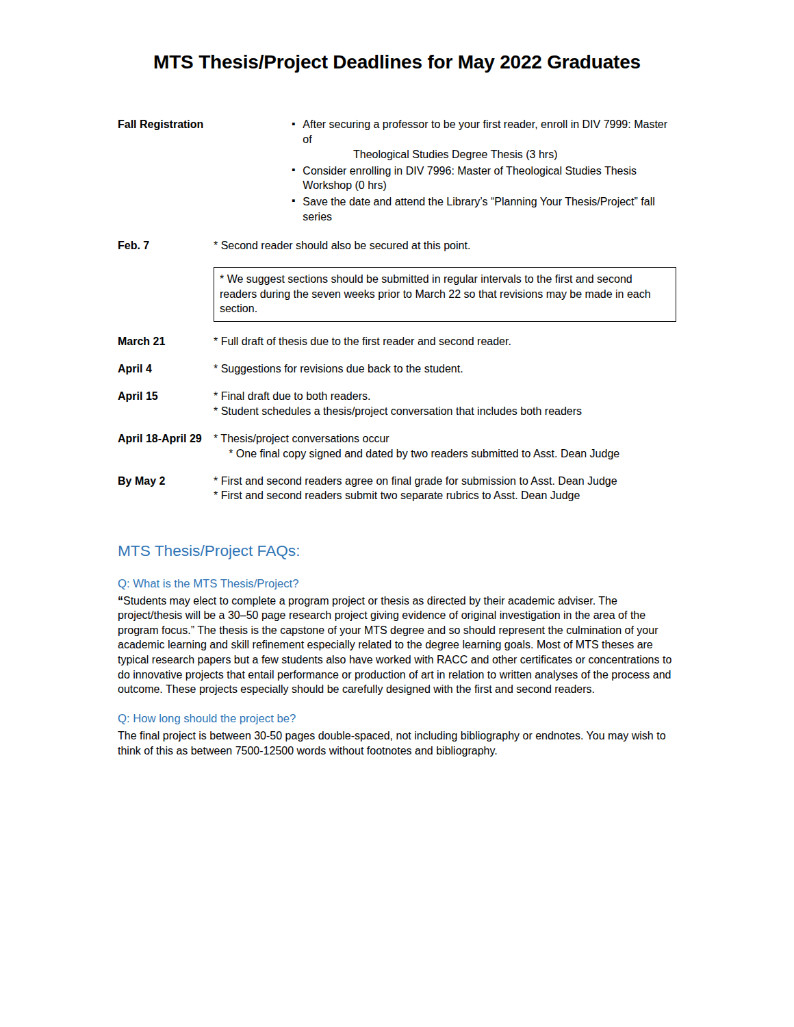MTS Thesis/Project Deadlines for May 2022 Graduates
| Fall Registration | After securing a professor to be your first reader, enroll in DIV 7999: Master of Theological Studies Degree Thesis (3 hrs) Consider enrolling in DIV 7996: Master of Theological Studies Thesis Workshop (0 hrs) Save the date and attend the Library’s “Planning Your Thesis/Project” fall series |
| Feb. 7 | * Second reader should also be secured at this point. |
| | * We suggest sections should be submitted in regular intervals to the first and second readers during the seven weeks prior to March 22 so that revisions may be made in each section. |
| March 21 | * Full draft of thesis due to the first reader and second reader. |
| April 4 | * Suggestions for revisions due back to the student. |
| April 15 | * Final draft due to both readers. * Student schedules a thesis/project conversation that includes both readers |
| April 18-April 29 | * Thesis/project conversations occur * One final copy signed and dated by two readers submitted to Asst. Dean Judge |
| By May 2 | * First and second readers agree on final grade for submission to Asst. Dean Judge * First and second readers submit two separate rubrics to Asst. Dean Judge |
MTS Thesis/Project FAQs:
Q: What is the MTS Thesis/Project?
“Students may elect to complete a program project or thesis as directed by their academic adviser. The project/thesis will be a 30–50 page research project giving evidence of original investigation in the area of the program focus.” The thesis is the capstone of your MTS degree and so should represent the culmination of your academic learning and skill refinement especially related to the degree learning goals. Most of MTS theses are typical research papers but a few students also have worked with RACC and other certificates or concentrations to do innovative projects that entail performance or production of art in relation to written analyses of the process and outcome. These projects especially should be carefully designed with the first and second readers.
Q: How long should the project be?
The final project is between 30-50 pages double-spaced, not including bibliography or endnotes. You may wish to think of this as between 7500-12500 words without footnotes and bibliography.